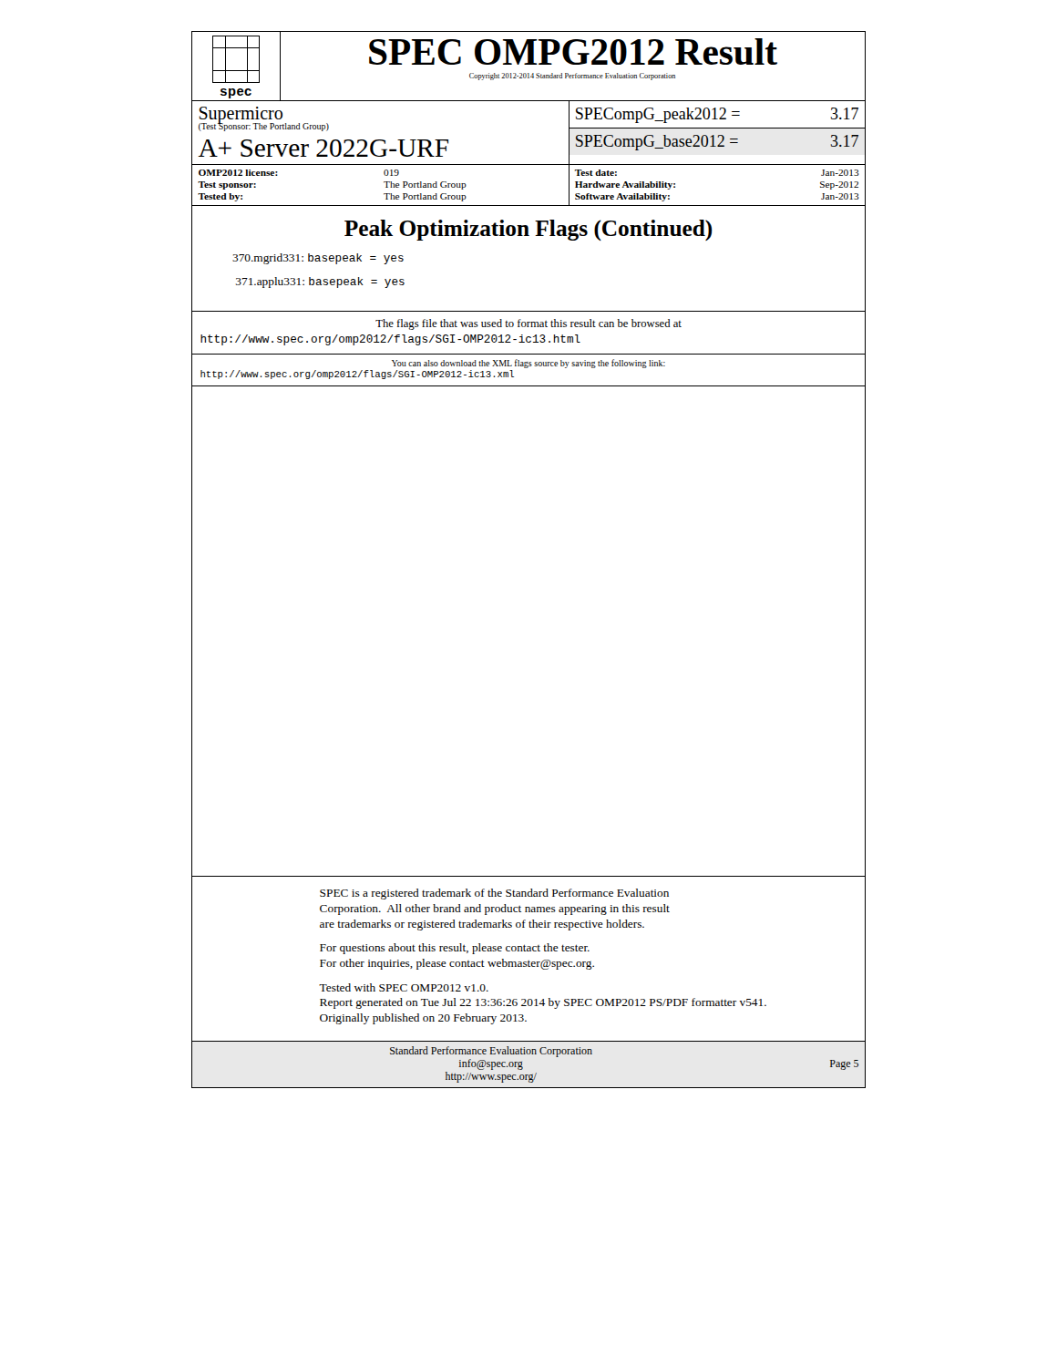spec
SPEC OMPG2012 Result
Copyright 2012-2014 Standard Performance Evaluation Corporation
Supermicro
(Test Sponsor: The Portland Group)
A+ Server 2022G-URF
SPECompG_peak2012 =
3.17
SPECompG_base2012 =
3.17
| OMP2012 license: | 019 |
| Test sponsor: | The Portland Group |
| Tested by: | The Portland Group |
| Test date: | Jan-2013 |
| Hardware Availability: | Sep-2012 |
| Software Availability: | Jan-2013 |
Peak Optimization Flags (Continued)
370.mgrid331: basepeak = yes
371.applu331: basepeak = yes
The flags file that was used to format this result can be browsed at
http://www.spec.org/omp2012/flags/SGI-OMP2012-ic13.html
You can also download the XML flags source by saving the following link:
http://www.spec.org/omp2012/flags/SGI-OMP2012-ic13.xml
SPEC is a registered trademark of the Standard Performance Evaluation
Corporation. All other brand and product names appearing in this result
are trademarks or registered trademarks of their respective holders.
For questions about this result, please contact the tester.
For other inquiries, please contact webmaster@spec.org.
Tested with SPEC OMP2012 v1.0.
Report generated on Tue Jul 22 13:36:26 2014 by SPEC OMP2012 PS/PDF formatter v541.
Originally published on 20 February 2013.
Standard Performance Evaluation Corporation
info@spec.org
http://www.spec.org/
Page 5